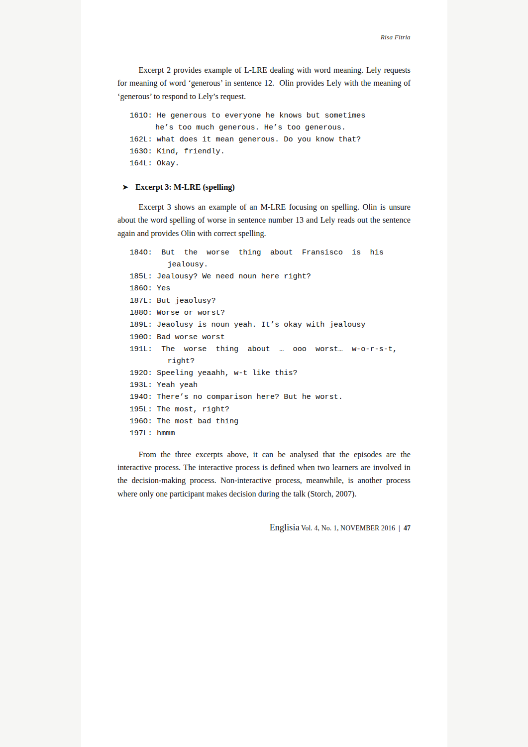Risa Fitria
Excerpt 2 provides example of L-LRE dealing with word meaning. Lely requests for meaning of word ‘generous’ in sentence 12. Olin provides Lely with the meaning of ‘generous’ to respond to Lely’s request.
161 O: He generous to everyone he knows but sometimes
he’s too much generous. He’s too generous.
162 L: what does it mean generous. Do you know that?
163 O: Kind, friendly.
164 L: Okay.
Excerpt 3: M-LRE (spelling)
Excerpt 3 shows an example of an M-LRE focusing on spelling. Olin is unsure about the word spelling of worse in sentence number 13 and Lely reads out the sentence again and provides Olin with correct spelling.
184 O: But the worse thing about Fransisco is his
jealousy.
185 L: Jealousy? We need noun here right?
186 O: Yes
187 L: But jeaolusy?
188 O: Worse or worst?
189 L: Jeaolusy is noun yeah. It’s okay with jealousy
190 O: Bad worse worst
191 L: The worse thing about … ooo worst… w-o-r-s-t,
right?
192 O: Speeling yeaahh, w-t like this?
193 L: Yeah yeah
194 O: There’s no comparison here? But he worst.
195 L: The most, right?
196 O: The most bad thing
197 L: hmmm
From the three excerpts above, it can be analysed that the episodes are the interactive process. The interactive process is defined when two learners are involved in the decision-making process. Non-interactive process, meanwhile, is another process where only one participant makes decision during the talk (Storch, 2007).
Englisia Vol. 4, No. 1, NOVEMBER 2016 |47